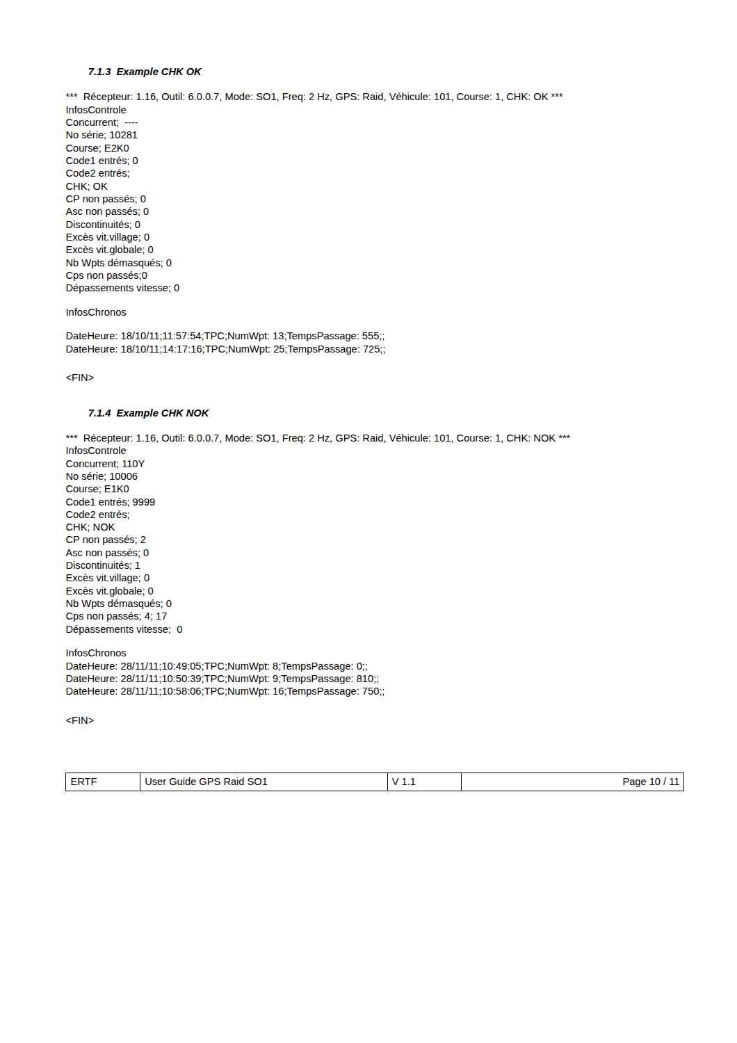7.1.3 Example CHK OK
*** Récepteur: 1.16, Outil: 6.0.0.7, Mode: SO1, Freq: 2 Hz, GPS: Raid, Véhicule: 101, Course: 1, CHK: OK ***
InfosControle
Concurrent; ----
No série; 10281
Course; E2K0
Code1 entrés; 0
Code2 entrés;
CHK; OK
CP non passés; 0
Asc non passés; 0
Discontinuités; 0
Excès vit.village; 0
Excès vit.globale; 0
Nb Wpts démasqués; 0
Cps non passés;0
Dépassements vitesse; 0
InfosChronos
DateHeure: 18/10/11;11:57:54;TPC;NumWpt: 13;TempsPassage: 555;;
DateHeure: 18/10/11;14:17:16;TPC;NumWpt: 25;TempsPassage: 725;;
<FIN>
7.1.4 Example CHK NOK
*** Récepteur: 1.16, Outil: 6.0.0.7, Mode: SO1, Freq: 2 Hz, GPS: Raid, Véhicule: 101, Course: 1, CHK: NOK ***
InfosControle
Concurrent; 110Y
No série; 10006
Course; E1K0
Code1 entrés; 9999
Code2 entrés;
CHK; NOK
CP non passés; 2
Asc non passés; 0
Discontinuités; 1
Excès vit.village; 0
Excès vit.globale; 0
Nb Wpts démasqués; 0
Cps non passés; 4; 17
Dépassements vitesse; 0
InfosChronos
DateHeure: 28/11/11;10:49:05;TPC;NumWpt: 8;TempsPassage: 0;;
DateHeure: 28/11/11;10:50:39;TPC;NumWpt: 9;TempsPassage: 810;;
DateHeure: 28/11/11;10:58:06;TPC;NumWpt: 16;TempsPassage: 750;;
<FIN>
| ERTF | User Guide GPS Raid SO1 | V 1.1 | Page 10 / 11 |